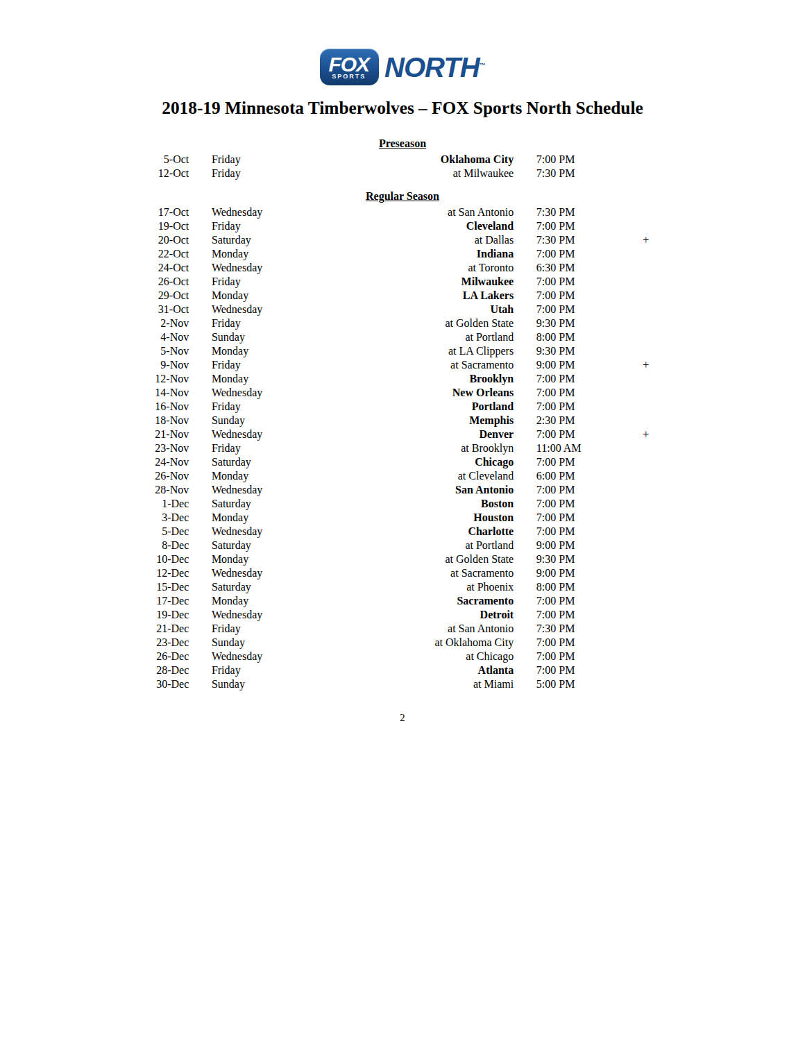FOX SPORTS
NORTH™
2018-19 Minnesota Timberwolves – FOX Sports North Schedule
Preseason
| 5-Oct | Friday | Oklahoma City | 7:00 PM | |
| 12-Oct | Friday | at Milwaukee | 7:30 PM | |
Regular Season
| 17-Oct | Wednesday | at San Antonio | 7:30 PM | |
| 19-Oct | Friday | Cleveland | 7:00 PM | |
| 20-Oct | Saturday | at Dallas | 7:30 PM | + |
| 22-Oct | Monday | Indiana | 7:00 PM | |
| 24-Oct | Wednesday | at Toronto | 6:30 PM | |
| 26-Oct | Friday | Milwaukee | 7:00 PM | |
| 29-Oct | Monday | LA Lakers | 7:00 PM | |
| 31-Oct | Wednesday | Utah | 7:00 PM | |
| 2-Nov | Friday | at Golden State | 9:30 PM | |
| 4-Nov | Sunday | at Portland | 8:00 PM | |
| 5-Nov | Monday | at LA Clippers | 9:30 PM | |
| 9-Nov | Friday | at Sacramento | 9:00 PM | + |
| 12-Nov | Monday | Brooklyn | 7:00 PM | |
| 14-Nov | Wednesday | New Orleans | 7:00 PM | |
| 16-Nov | Friday | Portland | 7:00 PM | |
| 18-Nov | Sunday | Memphis | 2:30 PM | |
| 21-Nov | Wednesday | Denver | 7:00 PM | + |
| 23-Nov | Friday | at Brooklyn | 11:00 AM | |
| 24-Nov | Saturday | Chicago | 7:00 PM | |
| 26-Nov | Monday | at Cleveland | 6:00 PM | |
| 28-Nov | Wednesday | San Antonio | 7:00 PM | |
| 1-Dec | Saturday | Boston | 7:00 PM | |
| 3-Dec | Monday | Houston | 7:00 PM | |
| 5-Dec | Wednesday | Charlotte | 7:00 PM | |
| 8-Dec | Saturday | at Portland | 9:00 PM | |
| 10-Dec | Monday | at Golden State | 9:30 PM | |
| 12-Dec | Wednesday | at Sacramento | 9:00 PM | |
| 15-Dec | Saturday | at Phoenix | 8:00 PM | |
| 17-Dec | Monday | Sacramento | 7:00 PM | |
| 19-Dec | Wednesday | Detroit | 7:00 PM | |
| 21-Dec | Friday | at San Antonio | 7:30 PM | |
| 23-Dec | Sunday | at Oklahoma City | 7:00 PM | |
| 26-Dec | Wednesday | at Chicago | 7:00 PM | |
| 28-Dec | Friday | Atlanta | 7:00 PM | |
| 30-Dec | Sunday | at Miami | 5:00 PM | |
2